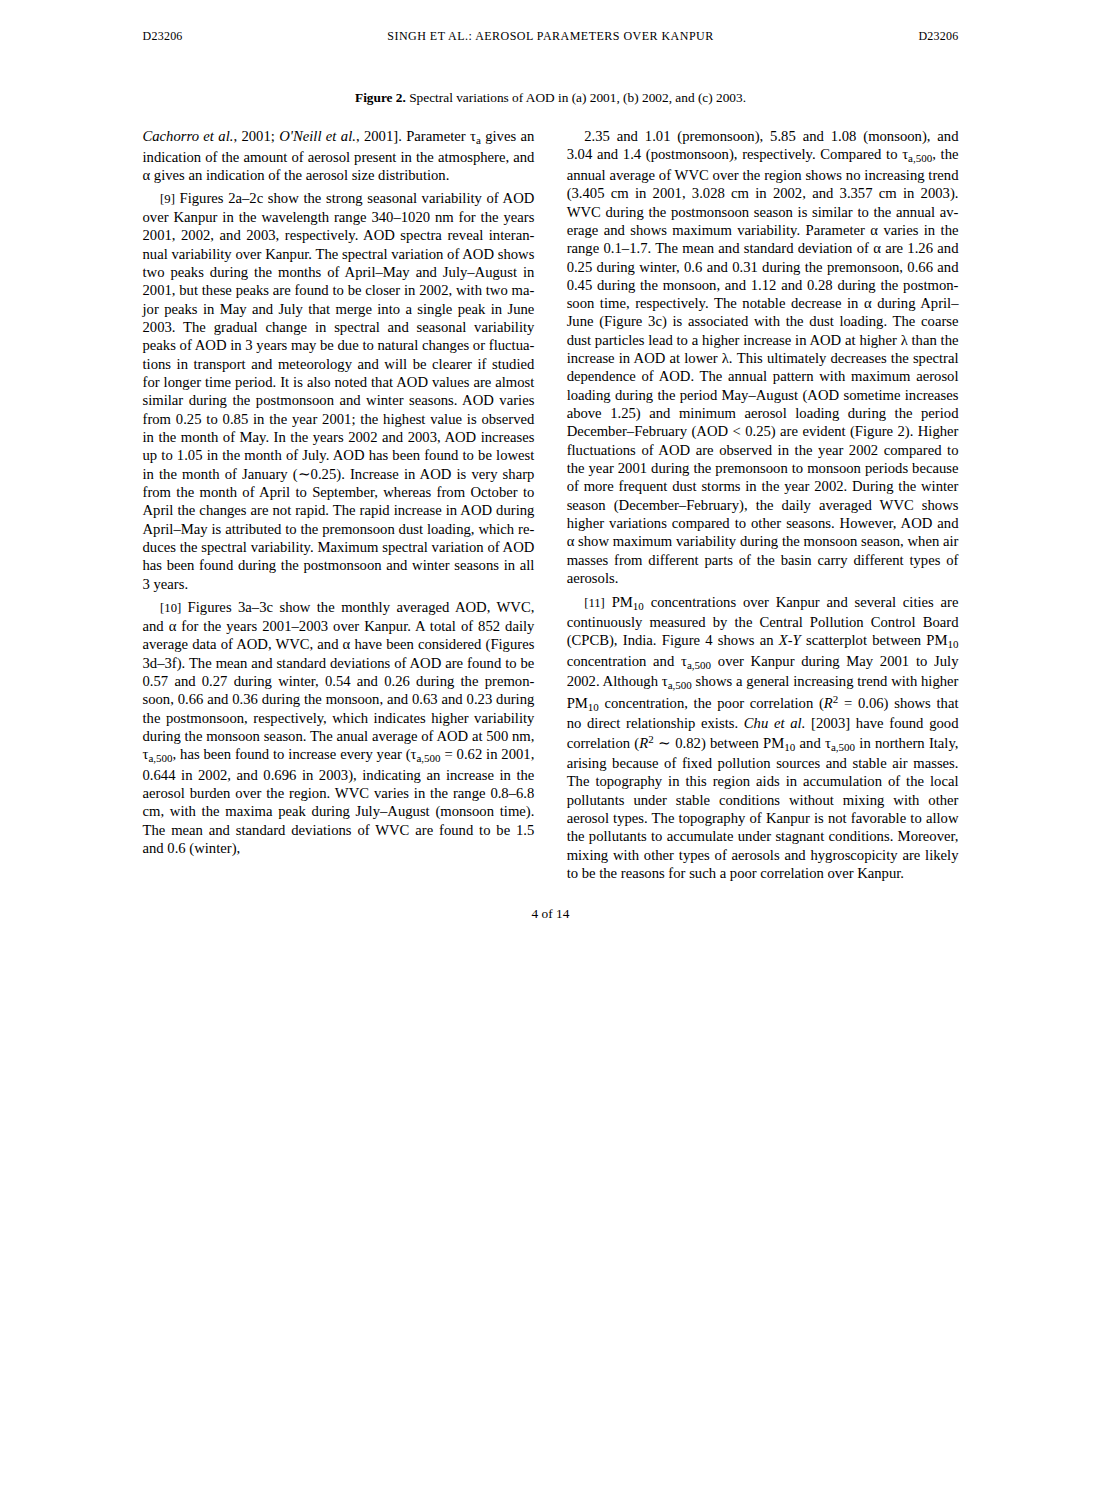D23206 Singh et al.: Aerosol Parameters over Kanpur D23206
Figure 2. Spectral variations of AOD in (a) 2001, (b) 2002, and (c) 2003.
Cachorro et al., 2001; O'Neill et al., 2001]. Parameter τa gives an indication of the amount of aerosol present in the atmosphere, and α gives an indication of the aerosol size distribution.
[9] Figures 2a–2c show the strong seasonal variability of AOD over Kanpur in the wavelength range 340–1020 nm for the years 2001, 2002, and 2003, respectively. AOD spectra reveal interannual variability over Kanpur. The spectral variation of AOD shows two peaks during the months of April–May and July–August in 2001, but these peaks are found to be closer in 2002, with two major peaks in May and July that merge into a single peak in June 2003. The gradual change in spectral and seasonal variability peaks of AOD in 3 years may be due to natural changes or fluctuations in transport and meteorology and will be clearer if studied for longer time period. It is also noted that AOD values are almost similar during the postmonsoon and winter seasons. AOD varies from 0.25 to 0.85 in the year 2001; the highest value is observed in the month of May. In the years 2002 and 2003, AOD increases up to 1.05 in the month of July. AOD has been found to be lowest in the month of January (∼0.25). Increase in AOD is very sharp from the month of April to September, whereas from October to April the changes are not rapid. The rapid increase in AOD during April–May is attributed to the premonsoon dust loading, which reduces the spectral variability. Maximum spectral variation of AOD has been found during the postmonsoon and winter seasons in all 3 years.
[10] Figures 3a–3c show the monthly averaged AOD, WVC, and α for the years 2001–2003 over Kanpur. A total of 852 daily average data of AOD, WVC, and α have been considered (Figures 3d–3f). The mean and standard deviations of AOD are found to be 0.57 and 0.27 during winter, 0.54 and 0.26 during the premonsoon, 0.66 and 0.36 during the monsoon, and 0.63 and 0.23 during the postmonsoon, respectively, which indicates higher variability during the monsoon season. The anual average of AOD at 500 nm, τa,500, has been found to increase every year (τa,500 = 0.62 in 2001, 0.644 in 2002, and 0.696 in 2003), indicating an increase in the aerosol burden over the region. WVC varies in the range 0.8–6.8 cm, with the maxima peak during July–August (monsoon time). The mean and standard deviations of WVC are found to be 1.5 and 0.6 (winter),
2.35 and 1.01 (premonsoon), 5.85 and 1.08 (monsoon), and 3.04 and 1.4 (postmonsoon), respectively. Compared to τa,500, the annual average of WVC over the region shows no increasing trend (3.405 cm in 2001, 3.028 cm in 2002, and 3.357 cm in 2003). WVC during the postmonsoon season is similar to the annual average and shows maximum variability. Parameter α varies in the range 0.1–1.7. The mean and standard deviation of α are 1.26 and 0.25 during winter, 0.6 and 0.31 during the premonsoon, 0.66 and 0.45 during the monsoon, and 1.12 and 0.28 during the postmonsoon time, respectively. The notable decrease in α during April–June (Figure 3c) is associated with the dust loading. The coarse dust particles lead to a higher increase in AOD at higher λ than the increase in AOD at lower λ. This ultimately decreases the spectral dependence of AOD. The annual pattern with maximum aerosol loading during the period May–August (AOD sometime increases above 1.25) and minimum aerosol loading during the period December–February (AOD < 0.25) are evident (Figure 2). Higher fluctuations of AOD are observed in the year 2002 compared to the year 2001 during the premonsoon to monsoon periods because of more frequent dust storms in the year 2002. During the winter season (December–February), the daily averaged WVC shows higher variations compared to other seasons. However, AOD and α show maximum variability during the monsoon season, when air masses from different parts of the basin carry different types of aerosols.
[11] PM10 concentrations over Kanpur and several cities are continuously measured by the Central Pollution Control Board (CPCB), India. Figure 4 shows an X-Y scatterplot between PM10 concentration and τa,500 over Kanpur during May 2001 to July 2002. Although τa,500 shows a general increasing trend with higher PM10 concentration, the poor correlation (R2 = 0.06) shows that no direct relationship exists. Chu et al. [2003] have found good correlation (R2 ∼ 0.82) between PM10 and τa,500 in northern Italy, arising because of fixed pollution sources and stable air masses. The topography in this region aids in accumulation of the local pollutants under stable conditions without mixing with other aerosol types. The topography of Kanpur is not favorable to allow the pollutants to accumulate under stagnant conditions. Moreover, mixing with other types of aerosols and hygroscopicity are likely to be the reasons for such a poor correlation over Kanpur.
4 of 14